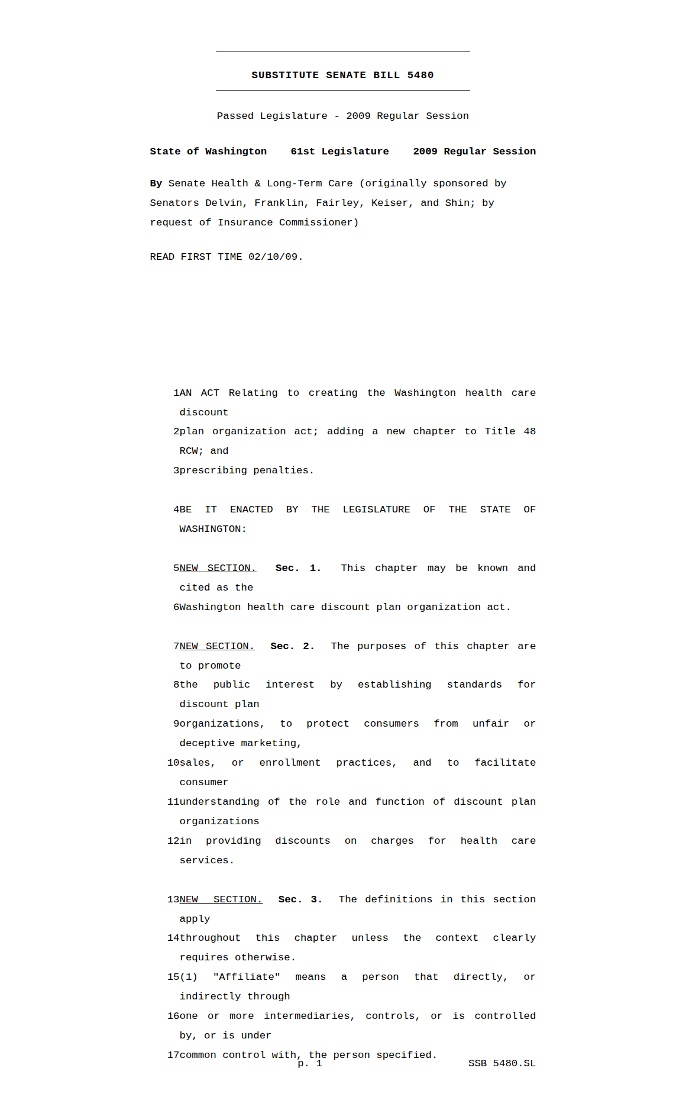SUBSTITUTE SENATE BILL 5480
Passed Legislature - 2009 Regular Session
State of Washington 61st Legislature 2009 Regular Session
By Senate Health & Long-Term Care (originally sponsored by Senators Delvin, Franklin, Fairley, Keiser, and Shin; by request of Insurance Commissioner)
READ FIRST TIME 02/10/09.
| 1 | AN ACT Relating to creating the Washington health care discount |
| 2 | plan organization act; adding a new chapter to Title 48 RCW; and |
| 3 | prescribing penalties. |
| 4 | BE IT ENACTED BY THE LEGISLATURE OF THE STATE OF WASHINGTON: |
| 5 | NEW SECTION. Sec. 1. This chapter may be known and cited as the |
| 6 | Washington health care discount plan organization act. |
| 7 | NEW SECTION. Sec. 2. The purposes of this chapter are to promote |
| 8 | the public interest by establishing standards for discount plan |
| 9 | organizations, to protect consumers from unfair or deceptive marketing, |
| 10 | sales, or enrollment practices, and to facilitate consumer |
| 11 | understanding of the role and function of discount plan organizations |
| 12 | in providing discounts on charges for health care services. |
| 13 | NEW SECTION. Sec. 3. The definitions in this section apply |
| 14 | throughout this chapter unless the context clearly requires otherwise. |
| 15 | (1) "Affiliate" means a person that directly, or indirectly through |
| 16 | one or more intermediaries, controls, or is controlled by, or is under |
| 17 | common control with, the person specified. |
p. 1 SSB 5480.SL